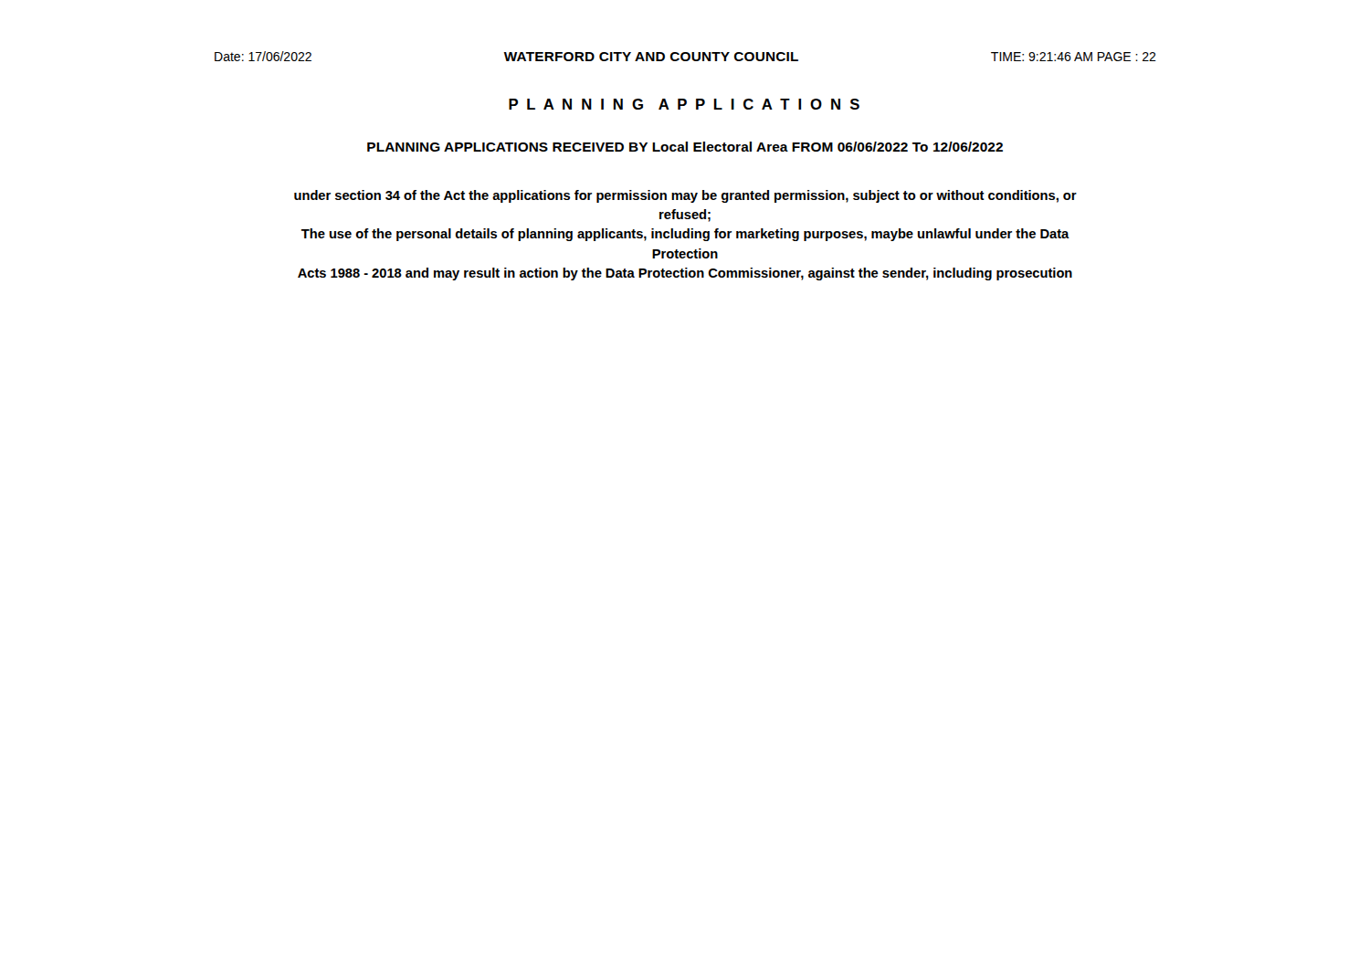Date: 17/06/2022
WATERFORD CITY AND COUNTY COUNCIL
TIME: 9:21:46 AM PAGE : 22
P L A N N I N G A P P L I C A T I O N S
PLANNING APPLICATIONS RECEIVED BY Local Electoral Area FROM 06/06/2022 To 12/06/2022
under section 34 of the Act the applications for permission may be granted permission, subject to or without conditions, or refused;
The use of the personal details of planning applicants, including for marketing purposes, maybe unlawful under the Data Protection
Acts 1988 - 2018 and may result in action by the Data Protection Commissioner, against the sender, including prosecution